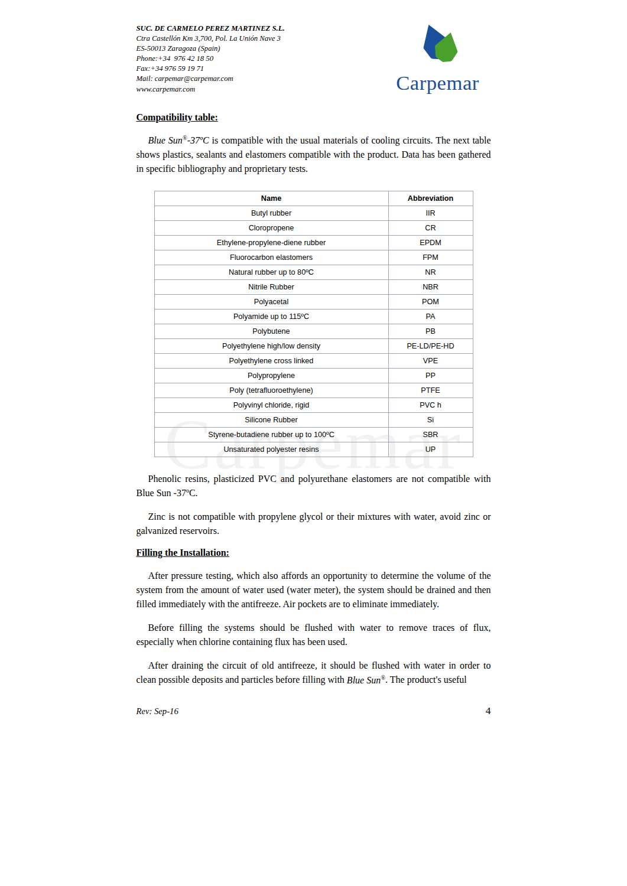Carpemar
SUC. DE CARMELO PEREZ MARTINEZ S.L.
Ctra Castellón Km 3,700, Pol. La Unión Nave 3
ES-50013 Zaragoza (Spain)
Phone:+34 976 42 18 50
Fax:+34 976 59 19 71
Mail: carpemar@carpemar.com
www.carpemar.com
Carpemar
Compatibility table:
Blue Sun®-37ºC is compatible with the usual materials of cooling circuits. The next table shows plastics, sealants and elastomers compatible with the product. Data has been gathered in specific bibliography and proprietary tests.
| Name | Abbreviation |
| --- | --- |
| Butyl rubber | IIR |
| Cloropropene | CR |
| Ethylene-propylene-diene rubber | EPDM |
| Fluorocarbon elastomers | FPM |
| Natural rubber up to 80ºC | NR |
| Nitrile Rubber | NBR |
| Polyacetal | POM |
| Polyamide up to 115ºC | PA |
| Polybutene | PB |
| Polyethylene high/low density | PE-LD/PE-HD |
| Polyethylene cross linked | VPE |
| Polypropylene | PP |
| Poly (tetrafluoroethylene) | PTFE |
| Polyvinyl chloride, rigid | PVC h |
| Silicone Rubber | Si |
| Styrene-butadiene rubber up to 100ºC | SBR |
| Unsaturated polyester resins | UP |
Phenolic resins, plasticized PVC and polyurethane elastomers are not compatible with Blue Sun -37ºC.
Zinc is not compatible with propylene glycol or their mixtures with water, avoid zinc or galvanized reservoirs.
Filling the Installation:
After pressure testing, which also affords an opportunity to determine the volume of the system from the amount of water used (water meter), the system should be drained and then filled immediately with the antifreeze. Air pockets are to eliminate immediately.
Before filling the systems should be flushed with water to remove traces of flux, especially when chlorine containing flux has been used.
After draining the circuit of old antifreeze, it should be flushed with water in order to clean possible deposits and particles before filling with Blue Sun®. The product's useful
Rev: Sep-16
4